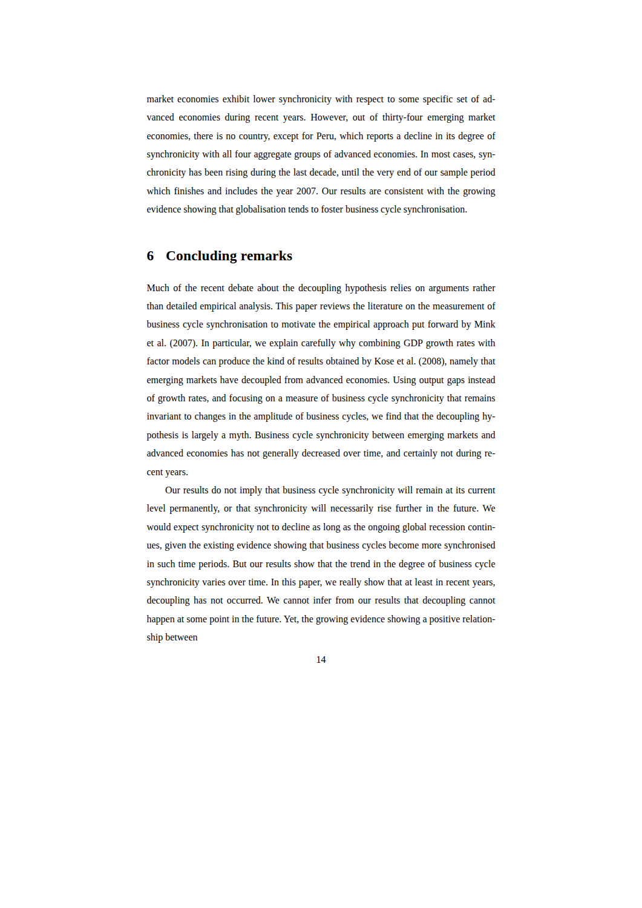market economies exhibit lower synchronicity with respect to some specific set of advanced economies during recent years. However, out of thirty-four emerging market economies, there is no country, except for Peru, which reports a decline in its degree of synchronicity with all four aggregate groups of advanced economies. In most cases, synchronicity has been rising during the last decade, until the very end of our sample period which finishes and includes the year 2007. Our results are consistent with the growing evidence showing that globalisation tends to foster business cycle synchronisation.
6 Concluding remarks
Much of the recent debate about the decoupling hypothesis relies on arguments rather than detailed empirical analysis. This paper reviews the literature on the measurement of business cycle synchronisation to motivate the empirical approach put forward by Mink et al. (2007). In particular, we explain carefully why combining GDP growth rates with factor models can produce the kind of results obtained by Kose et al. (2008), namely that emerging markets have decoupled from advanced economies. Using output gaps instead of growth rates, and focusing on a measure of business cycle synchronicity that remains invariant to changes in the amplitude of business cycles, we find that the decoupling hypothesis is largely a myth. Business cycle synchronicity between emerging markets and advanced economies has not generally decreased over time, and certainly not during recent years.
Our results do not imply that business cycle synchronicity will remain at its current level permanently, or that synchronicity will necessarily rise further in the future. We would expect synchronicity not to decline as long as the ongoing global recession continues, given the existing evidence showing that business cycles become more synchronised in such time periods. But our results show that the trend in the degree of business cycle synchronicity varies over time. In this paper, we really show that at least in recent years, decoupling has not occurred. We cannot infer from our results that decoupling cannot happen at some point in the future. Yet, the growing evidence showing a positive relationship between
14